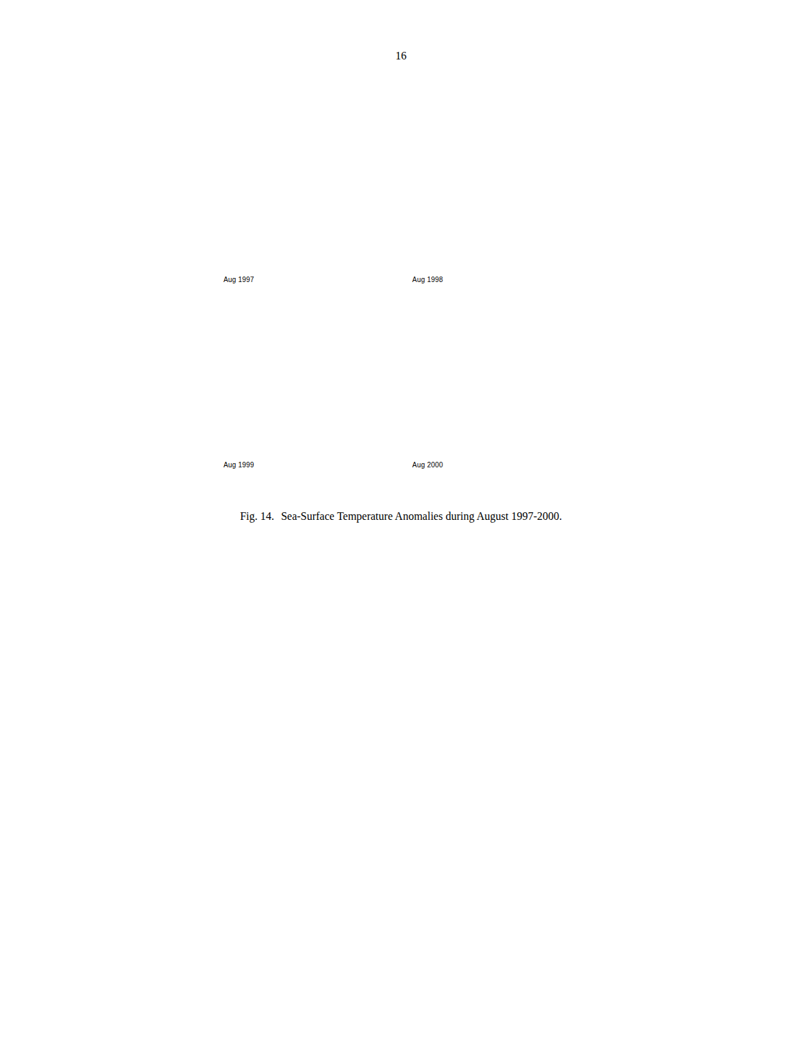16
Aug 1997
Aug 1998
Aug 1999
Aug 2000
Fig. 14. Sea-Surface Temperature Anomalies during August 1997-2000.